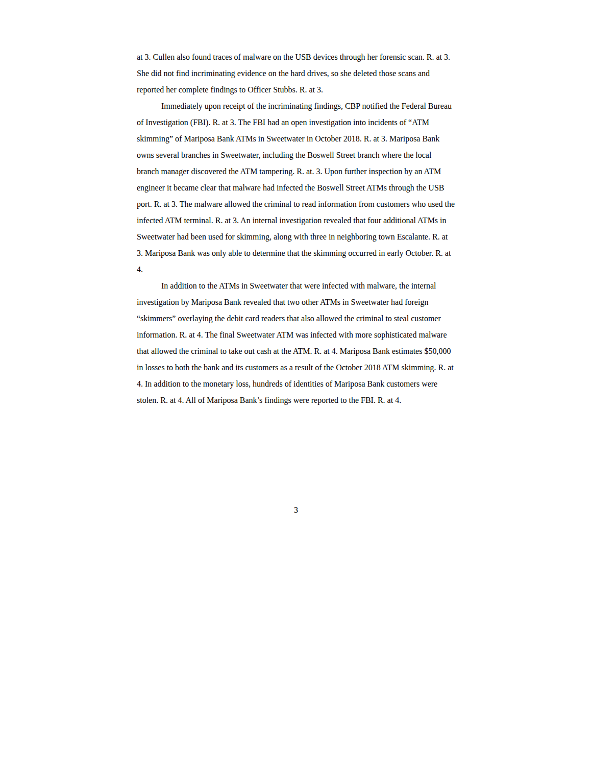at 3. Cullen also found traces of malware on the USB devices through her forensic scan. R. at 3. She did not find incriminating evidence on the hard drives, so she deleted those scans and reported her complete findings to Officer Stubbs. R. at 3.
Immediately upon receipt of the incriminating findings, CBP notified the Federal Bureau of Investigation (FBI). R. at 3. The FBI had an open investigation into incidents of “ATM skimming” of Mariposa Bank ATMs in Sweetwater in October 2018. R. at 3. Mariposa Bank owns several branches in Sweetwater, including the Boswell Street branch where the local branch manager discovered the ATM tampering. R. at. 3. Upon further inspection by an ATM engineer it became clear that malware had infected the Boswell Street ATMs through the USB port. R. at 3. The malware allowed the criminal to read information from customers who used the infected ATM terminal. R. at 3. An internal investigation revealed that four additional ATMs in Sweetwater had been used for skimming, along with three in neighboring town Escalante. R. at 3. Mariposa Bank was only able to determine that the skimming occurred in early October. R. at 4.
In addition to the ATMs in Sweetwater that were infected with malware, the internal investigation by Mariposa Bank revealed that two other ATMs in Sweetwater had foreign “skimmers” overlaying the debit card readers that also allowed the criminal to steal customer information. R. at 4. The final Sweetwater ATM was infected with more sophisticated malware that allowed the criminal to take out cash at the ATM. R. at 4. Mariposa Bank estimates $50,000 in losses to both the bank and its customers as a result of the October 2018 ATM skimming. R. at 4. In addition to the monetary loss, hundreds of identities of Mariposa Bank customers were stolen. R. at 4. All of Mariposa Bank’s findings were reported to the FBI. R. at 4.
3